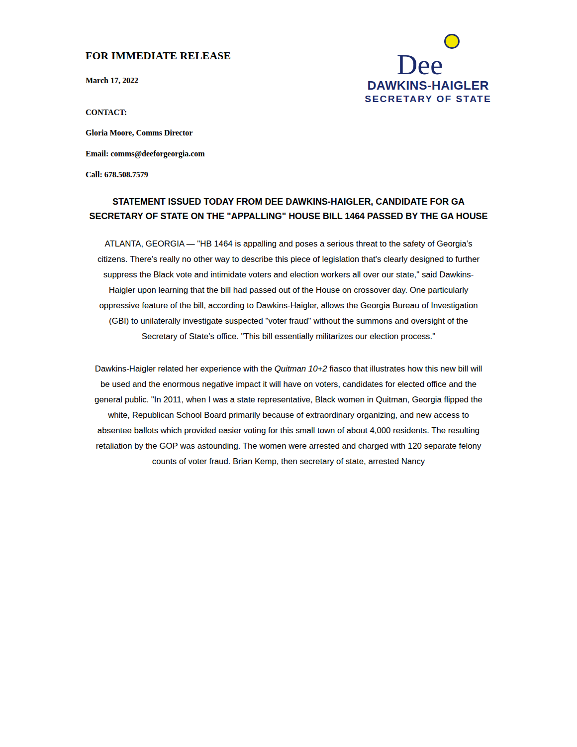FOR IMMEDIATE RELEASE
March 17, 2022
Dee
DAWKINS-HAIGLER
SECRETARY OF STATE
CONTACT:
Gloria Moore, Comms Director
Email: comms@deeforgeorgia.com
Call: 678.508.7579
STATEMENT ISSUED TODAY FROM DEE DAWKINS-HAIGLER, CANDIDATE FOR GA SECRETARY OF STATE ON THE "APPALLING" HOUSE BILL 1464 PASSED BY THE GA HOUSE
ATLANTA, GEORGIA — "HB 1464 is appalling and poses a serious threat to the safety of Georgia’s citizens. There's really no other way to describe this piece of legislation that's clearly designed to further suppress the Black vote and intimidate voters and election workers all over our state," said Dawkins-Haigler upon learning that the bill had passed out of the House on crossover day. One particularly oppressive feature of the bill, according to Dawkins-Haigler, allows the Georgia Bureau of Investigation (GBI) to unilaterally investigate suspected "voter fraud" without the summons and oversight of the Secretary of State's office. "This bill essentially militarizes our election process."
Dawkins-Haigler related her experience with the Quitman 10+2 fiasco that illustrates how this new bill will be used and the enormous negative impact it will have on voters, candidates for elected office and the general public. "In 2011, when I was a state representative, Black women in Quitman, Georgia flipped the white, Republican School Board primarily because of extraordinary organizing, and new access to absentee ballots which provided easier voting for this small town of about 4,000 residents. The resulting retaliation by the GOP was astounding. The women were arrested and charged with 120 separate felony counts of voter fraud. Brian Kemp, then secretary of state, arrested Nancy